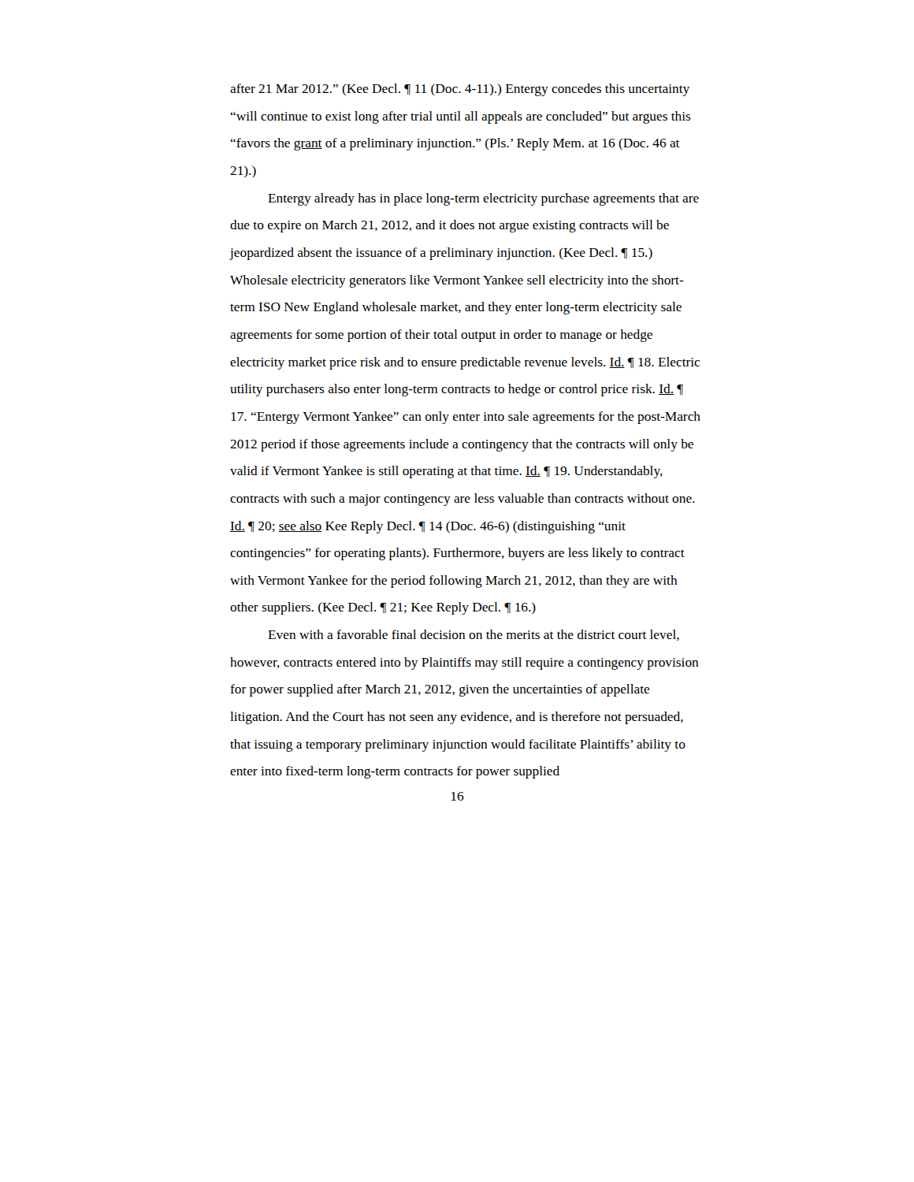after 21 Mar 2012.” (Kee Decl. ¶ 11 (Doc. 4-11).) Entergy concedes this uncertainty “will continue to exist long after trial until all appeals are concluded” but argues this “favors the grant of a preliminary injunction.” (Pls.’ Reply Mem. at 16 (Doc. 46 at 21).)
Entergy already has in place long-term electricity purchase agreements that are due to expire on March 21, 2012, and it does not argue existing contracts will be jeopardized absent the issuance of a preliminary injunction. (Kee Decl. ¶ 15.) Wholesale electricity generators like Vermont Yankee sell electricity into the short-term ISO New England wholesale market, and they enter long-term electricity sale agreements for some portion of their total output in order to manage or hedge electricity market price risk and to ensure predictable revenue levels. Id. ¶ 18. Electric utility purchasers also enter long-term contracts to hedge or control price risk. Id. ¶ 17. “Entergy Vermont Yankee” can only enter into sale agreements for the post-March 2012 period if those agreements include a contingency that the contracts will only be valid if Vermont Yankee is still operating at that time. Id. ¶ 19. Understandably, contracts with such a major contingency are less valuable than contracts without one. Id. ¶ 20; see also Kee Reply Decl. ¶ 14 (Doc. 46-6) (distinguishing “unit contingencies” for operating plants). Furthermore, buyers are less likely to contract with Vermont Yankee for the period following March 21, 2012, than they are with other suppliers. (Kee Decl. ¶ 21; Kee Reply Decl. ¶ 16.)
Even with a favorable final decision on the merits at the district court level, however, contracts entered into by Plaintiffs may still require a contingency provision for power supplied after March 21, 2012, given the uncertainties of appellate litigation. And the Court has not seen any evidence, and is therefore not persuaded, that issuing a temporary preliminary injunction would facilitate Plaintiffs’ ability to enter into fixed-term long-term contracts for power supplied
16